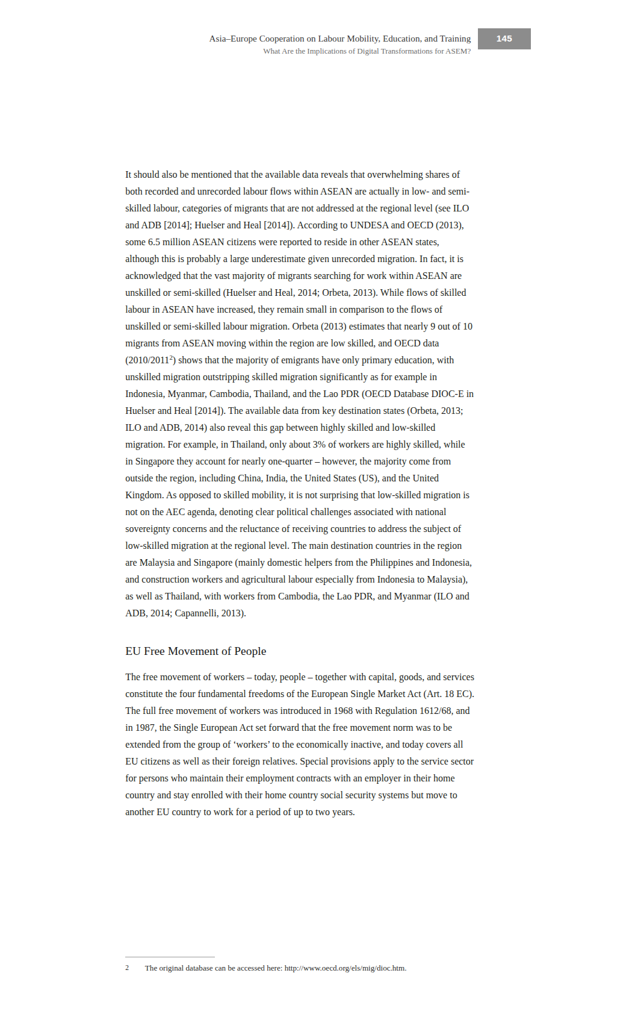145
Asia–Europe Cooperation on Labour Mobility, Education, and Training
What Are the Implications of Digital Transformations for ASEM?
It should also be mentioned that the available data reveals that overwhelming shares of both recorded and unrecorded labour flows within ASEAN are actually in low- and semi-skilled labour, categories of migrants that are not addressed at the regional level (see ILO and ADB [2014]; Huelser and Heal [2014]). According to UNDESA and OECD (2013), some 6.5 million ASEAN citizens were reported to reside in other ASEAN states, although this is probably a large underestimate given unrecorded migration. In fact, it is acknowledged that the vast majority of migrants searching for work within ASEAN are unskilled or semi-skilled (Huelser and Heal, 2014; Orbeta, 2013). While flows of skilled labour in ASEAN have increased, they remain small in comparison to the flows of unskilled or semi-skilled labour migration. Orbeta (2013) estimates that nearly 9 out of 10 migrants from ASEAN moving within the region are low skilled, and OECD data (2010/20112) shows that the majority of emigrants have only primary education, with unskilled migration outstripping skilled migration significantly as for example in Indonesia, Myanmar, Cambodia, Thailand, and the Lao PDR (OECD Database DIOC-E in Huelser and Heal [2014]). The available data from key destination states (Orbeta, 2013; ILO and ADB, 2014) also reveal this gap between highly skilled and low-skilled migration. For example, in Thailand, only about 3% of workers are highly skilled, while in Singapore they account for nearly one-quarter – however, the majority come from outside the region, including China, India, the United States (US), and the United Kingdom. As opposed to skilled mobility, it is not surprising that low-skilled migration is not on the AEC agenda, denoting clear political challenges associated with national sovereignty concerns and the reluctance of receiving countries to address the subject of low-skilled migration at the regional level. The main destination countries in the region are Malaysia and Singapore (mainly domestic helpers from the Philippines and Indonesia, and construction workers and agricultural labour especially from Indonesia to Malaysia), as well as Thailand, with workers from Cambodia, the Lao PDR, and Myanmar (ILO and ADB, 2014; Capannelli, 2013).
EU Free Movement of People
The free movement of workers – today, people – together with capital, goods, and services constitute the four fundamental freedoms of the European Single Market Act (Art. 18 EC). The full free movement of workers was introduced in 1968 with Regulation 1612/68, and in 1987, the Single European Act set forward that the free movement norm was to be extended from the group of ‘workers’ to the economically inactive, and today covers all EU citizens as well as their foreign relatives. Special provisions apply to the service sector for persons who maintain their employment contracts with an employer in their home country and stay enrolled with their home country social security systems but move to another EU country to work for a period of up to two years.
2
The original database can be accessed here: http://www.oecd.org/els/mig/dioc.htm.